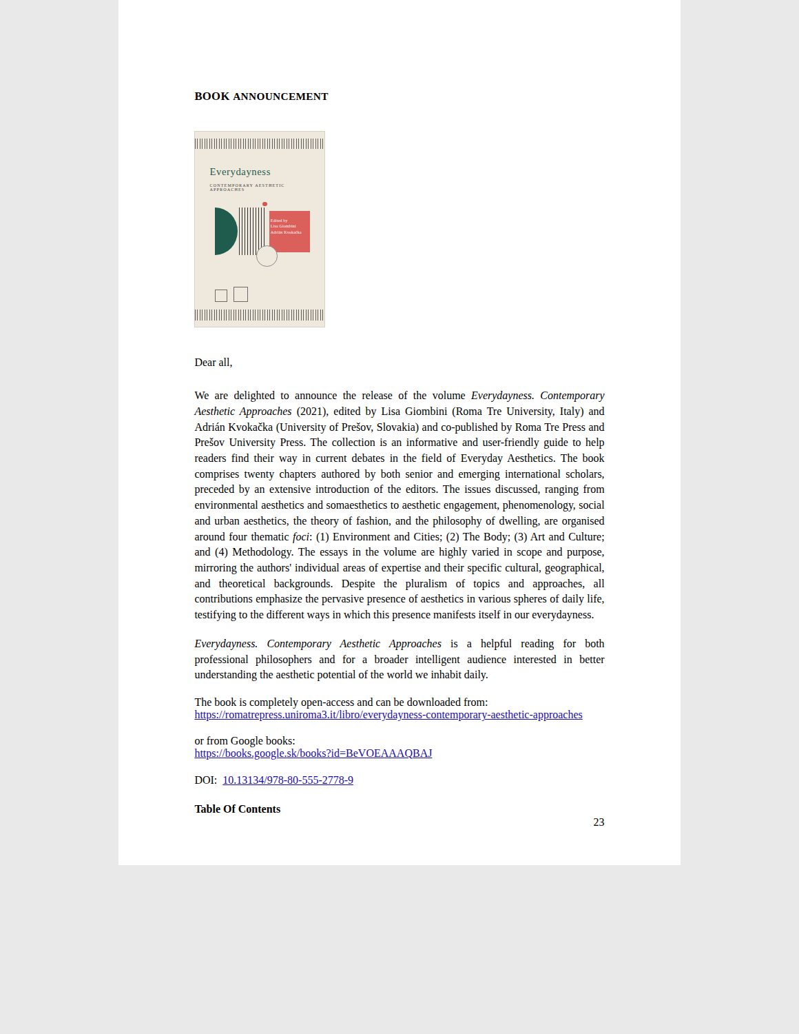BOOK ANNOUNCEMENT
Everydayness
Contemporary Aesthetic Approaches
Edited by
Lisa Giombini
Adrián Kvokačka
Dear all,
We are delighted to announce the release of the volume Everydayness. Contemporary Aesthetic Approaches (2021), edited by Lisa Giombini (Roma Tre University, Italy) and Adrián Kvokačka (University of Prešov, Slovakia) and co-published by Roma Tre Press and Prešov University Press. The collection is an informative and user-friendly guide to help readers find their way in current debates in the field of Everyday Aesthetics. The book comprises twenty chapters authored by both senior and emerging international scholars, preceded by an extensive introduction of the editors. The issues discussed, ranging from environmental aesthetics and somaesthetics to aesthetic engagement, phenomenology, social and urban aesthetics, the theory of fashion, and the philosophy of dwelling, are organised around four thematic foci: (1) Environment and Cities; (2) The Body; (3) Art and Culture; and (4) Methodology. The essays in the volume are highly varied in scope and purpose, mirroring the authors' individual areas of expertise and their specific cultural, geographical, and theoretical backgrounds. Despite the pluralism of topics and approaches, all contributions emphasize the pervasive presence of aesthetics in various spheres of daily life, testifying to the different ways in which this presence manifests itself in our everydayness.
Everydayness. Contemporary Aesthetic Approaches is a helpful reading for both professional philosophers and for a broader intelligent audience interested in better understanding the aesthetic potential of the world we inhabit daily.
The book is completely open-access and can be downloaded from: https://romatrepress.uniroma3.it/libro/everydayness-contemporary-aesthetic-approaches
or from Google books: https://books.google.sk/books?id=BeVOEAAAQBAJ
DOI: 10.13134/978-80-555-2778-9
Table Of Contents
23